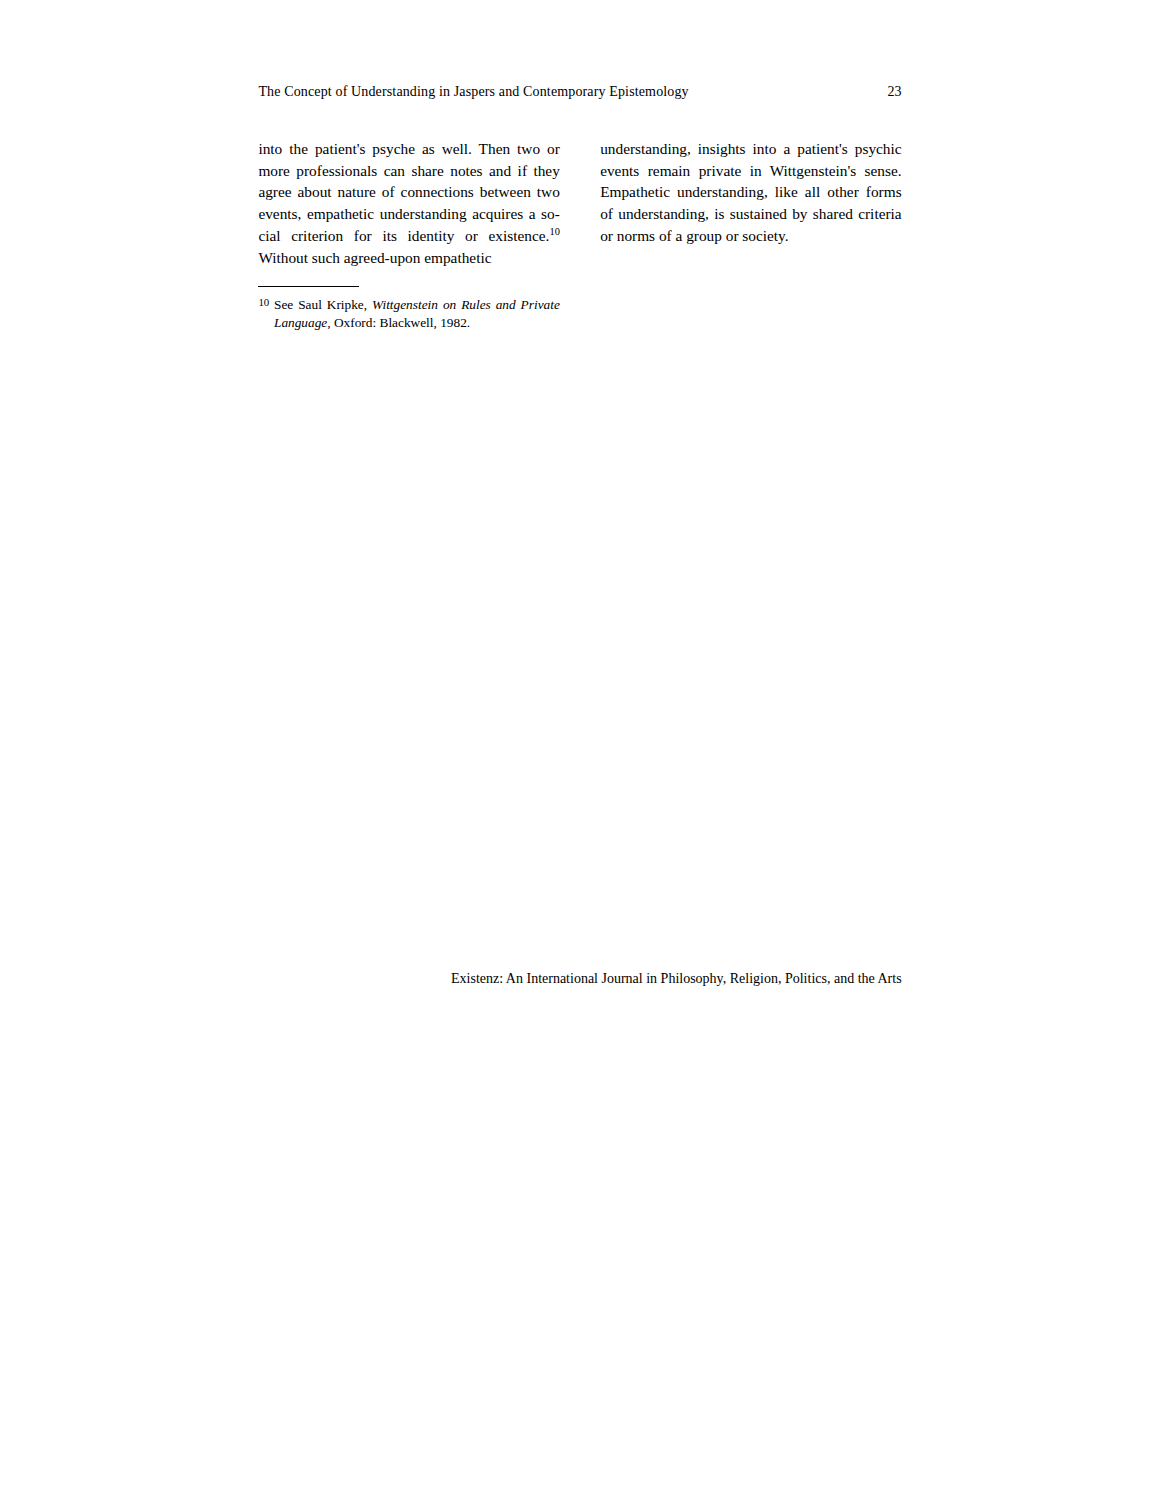The Concept of Understanding in Jaspers and Contemporary Epistemology 23
into the patient's psyche as well. Then two or more professionals can share notes and if they agree about nature of connections between two events, empathetic understanding acquires a social criterion for its identity or existence.10 Without such agreed-upon empathetic
10 See Saul Kripke, Wittgenstein on Rules and Private Language, Oxford: Blackwell, 1982.
understanding, insights into a patient's psychic events remain private in Wittgenstein's sense. Empathetic understanding, like all other forms of understanding, is sustained by shared criteria or norms of a group or society.
Existenz: An International Journal in Philosophy, Religion, Politics, and the Arts